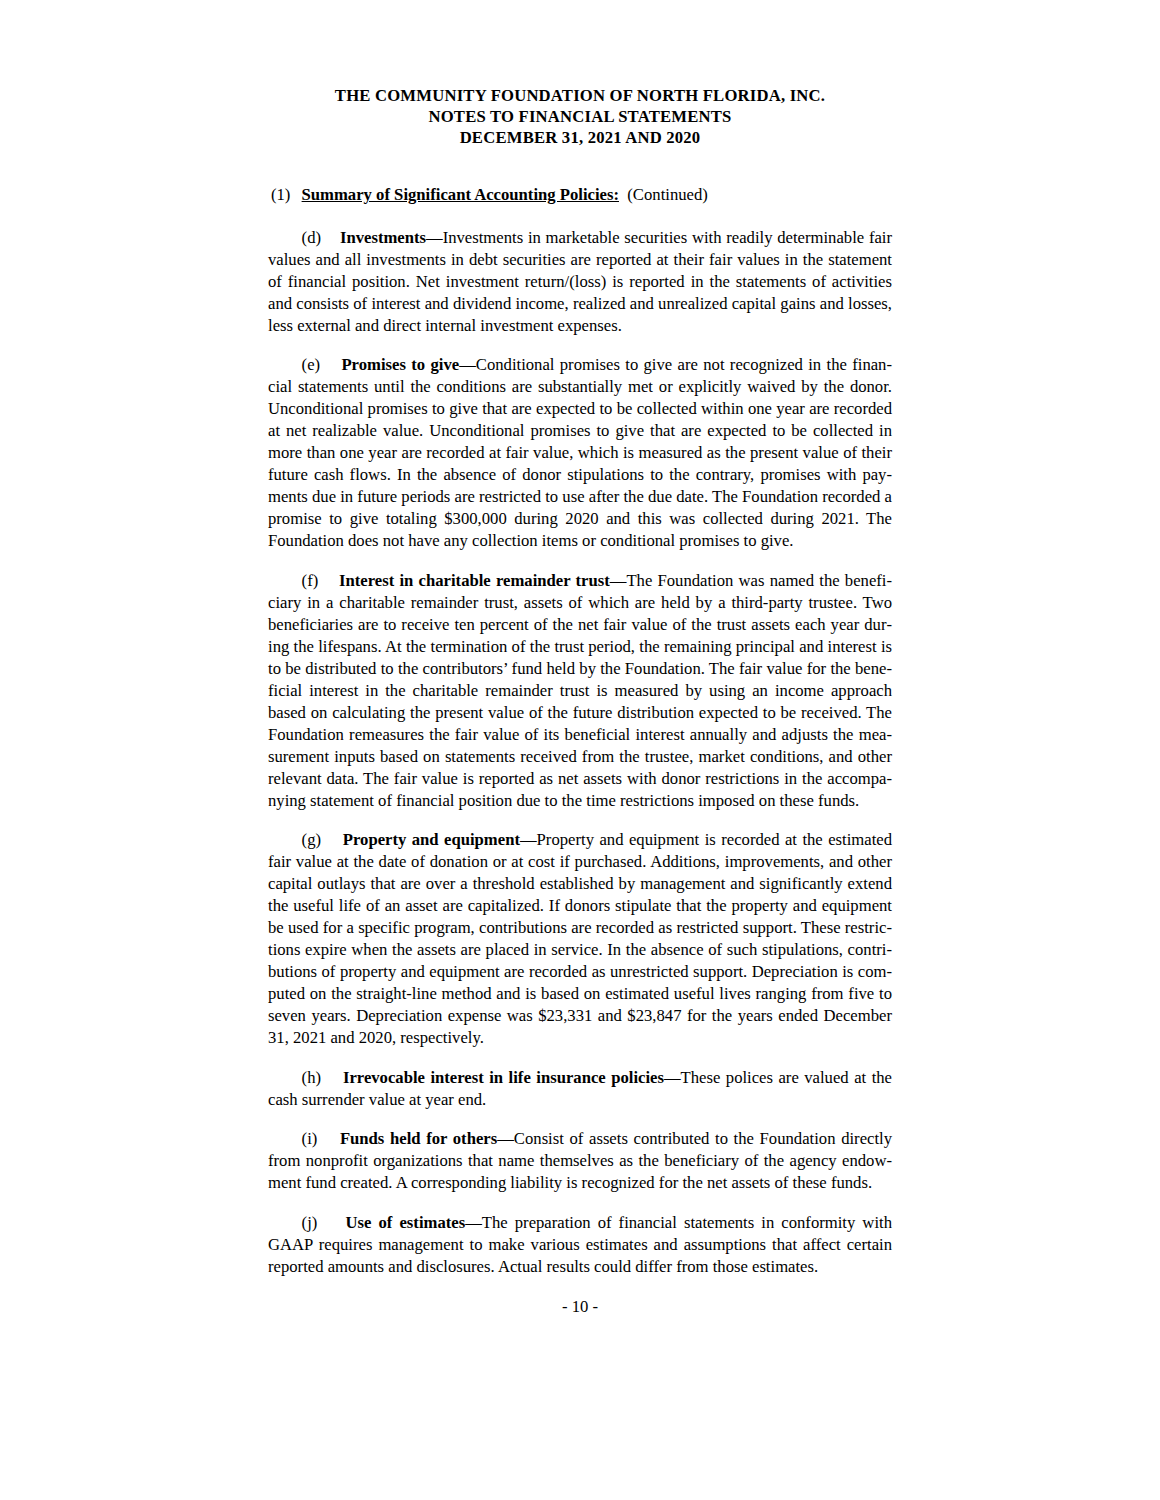THE COMMUNITY FOUNDATION OF NORTH FLORIDA, INC.
NOTES TO FINANCIAL STATEMENTS
DECEMBER 31, 2021 AND 2020
(1) Summary of Significant Accounting Policies: (Continued)
(d) Investments—Investments in marketable securities with readily determinable fair values and all investments in debt securities are reported at their fair values in the statement of financial position. Net investment return/(loss) is reported in the statements of activities and consists of interest and dividend income, realized and unrealized capital gains and losses, less external and direct internal investment expenses.
(e) Promises to give—Conditional promises to give are not recognized in the financial statements until the conditions are substantially met or explicitly waived by the donor. Unconditional promises to give that are expected to be collected within one year are recorded at net realizable value. Unconditional promises to give that are expected to be collected in more than one year are recorded at fair value, which is measured as the present value of their future cash flows. In the absence of donor stipulations to the contrary, promises with payments due in future periods are restricted to use after the due date. The Foundation recorded a promise to give totaling $300,000 during 2020 and this was collected during 2021. The Foundation does not have any collection items or conditional promises to give.
(f) Interest in charitable remainder trust—The Foundation was named the beneficiary in a charitable remainder trust, assets of which are held by a third-party trustee. Two beneficiaries are to receive ten percent of the net fair value of the trust assets each year during the lifespans. At the termination of the trust period, the remaining principal and interest is to be distributed to the contributors’ fund held by the Foundation. The fair value for the beneficial interest in the charitable remainder trust is measured by using an income approach based on calculating the present value of the future distribution expected to be received. The Foundation remeasures the fair value of its beneficial interest annually and adjusts the measurement inputs based on statements received from the trustee, market conditions, and other relevant data. The fair value is reported as net assets with donor restrictions in the accompanying statement of financial position due to the time restrictions imposed on these funds.
(g) Property and equipment—Property and equipment is recorded at the estimated fair value at the date of donation or at cost if purchased. Additions, improvements, and other capital outlays that are over a threshold established by management and significantly extend the useful life of an asset are capitalized. If donors stipulate that the property and equipment be used for a specific program, contributions are recorded as restricted support. These restrictions expire when the assets are placed in service. In the absence of such stipulations, contributions of property and equipment are recorded as unrestricted support. Depreciation is computed on the straight-line method and is based on estimated useful lives ranging from five to seven years. Depreciation expense was $23,331 and $23,847 for the years ended December 31, 2021 and 2020, respectively.
(h) Irrevocable interest in life insurance policies—These polices are valued at the cash surrender value at year end.
(i) Funds held for others—Consist of assets contributed to the Foundation directly from nonprofit organizations that name themselves as the beneficiary of the agency endowment fund created. A corresponding liability is recognized for the net assets of these funds.
(j) Use of estimates—The preparation of financial statements in conformity with GAAP requires management to make various estimates and assumptions that affect certain reported amounts and disclosures. Actual results could differ from those estimates.
- 10 -